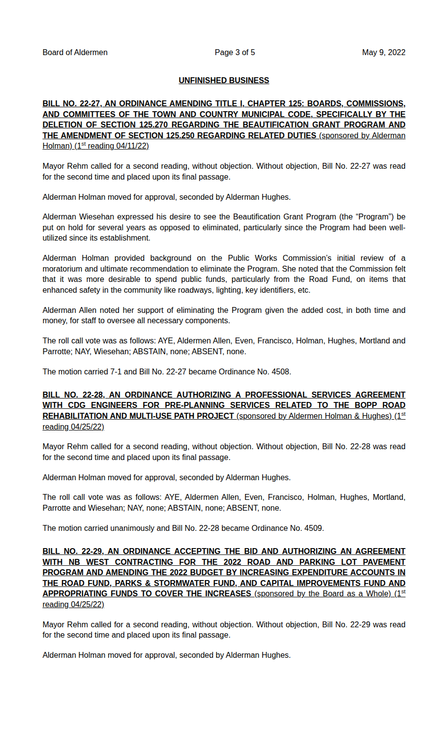Board of Aldermen Page 3 of 5 May 9, 2022
Unfinished Business
Bill No. 22-27, an Ordinance Amending Title I, Chapter 125: Boards, Commissions, and Committees of the Town and Country Municipal Code, Specifically by the Deletion of Section 125.270 Regarding the Beautification Grant Program and the Amendment of Section 125.250 Regarding Related Duties (sponsored by Alderman Holman) (1st reading 04/11/22)
Mayor Rehm called for a second reading, without objection. Without objection, Bill No. 22-27 was read for the second time and placed upon its final passage.
Alderman Holman moved for approval, seconded by Alderman Hughes.
Alderman Wiesehan expressed his desire to see the Beautification Grant Program (the “Program”) be put on hold for several years as opposed to eliminated, particularly since the Program had been well-utilized since its establishment.
Alderman Holman provided background on the Public Works Commission’s initial review of a moratorium and ultimate recommendation to eliminate the Program. She noted that the Commission felt that it was more desirable to spend public funds, particularly from the Road Fund, on items that enhanced safety in the community like roadways, lighting, key identifiers, etc.
Alderman Allen noted her support of eliminating the Program given the added cost, in both time and money, for staff to oversee all necessary components.
The roll call vote was as follows: AYE, Aldermen Allen, Even, Francisco, Holman, Hughes, Mortland and Parrotte; NAY, Wiesehan; ABSTAIN, none; ABSENT, none.
The motion carried 7-1 and Bill No. 22-27 became Ordinance No. 4508.
Bill No. 22-28, an Ordinance Authorizing a Professional Services Agreement with CDG Engineers for Pre-Planning Services Related to the Bopp Road Rehabilitation and Multi-Use Path Project (sponsored by Aldermen Holman & Hughes) (1st reading 04/25/22)
Mayor Rehm called for a second reading, without objection. Without objection, Bill No. 22-28 was read for the second time and placed upon its final passage.
Alderman Holman moved for approval, seconded by Alderman Hughes.
The roll call vote was as follows: AYE, Aldermen Allen, Even, Francisco, Holman, Hughes, Mortland, Parrotte and Wiesehan; NAY, none; ABSTAIN, none; ABSENT, none.
The motion carried unanimously and Bill No. 22-28 became Ordinance No. 4509.
Bill No. 22-29, an Ordinance Accepting the Bid and Authorizing an Agreement with NB West Contracting for the 2022 Road and Parking Lot Pavement Program and Amending the 2022 Budget by Increasing Expenditure Accounts in the Road Fund, Parks & Stormwater Fund, and Capital Improvements Fund and Appropriating Funds to Cover the Increases (sponsored by the Board as a Whole) (1st reading 04/25/22)
Mayor Rehm called for a second reading, without objection. Without objection, Bill No. 22-29 was read for the second time and placed upon its final passage.
Alderman Holman moved for approval, seconded by Alderman Hughes.